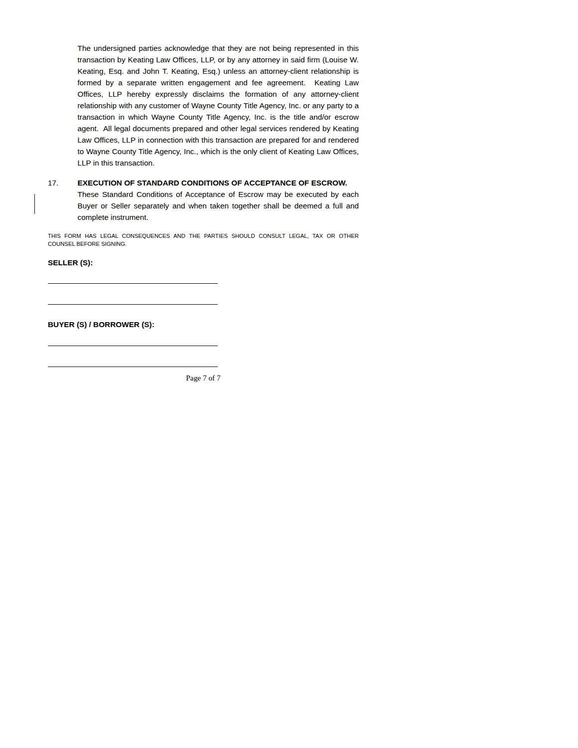The undersigned parties acknowledge that they are not being represented in this transaction by Keating Law Offices, LLP, or by any attorney in said firm (Louise W. Keating, Esq. and John T. Keating, Esq.) unless an attorney-client relationship is formed by a separate written engagement and fee agreement. Keating Law Offices, LLP hereby expressly disclaims the formation of any attorney-client relationship with any customer of Wayne County Title Agency, Inc. or any party to a transaction in which Wayne County Title Agency, Inc. is the title and/or escrow agent. All legal documents prepared and other legal services rendered by Keating Law Offices, LLP in connection with this transaction are prepared for and rendered to Wayne County Title Agency, Inc., which is the only client of Keating Law Offices, LLP in this transaction.
17.
EXECUTION OF STANDARD CONDITIONS OF ACCEPTANCE OF ESCROW.
These Standard Conditions of Acceptance of Escrow may be executed by each Buyer or Seller separately and when taken together shall be deemed a full and complete instrument.
THIS FORM HAS LEGAL CONSEQUENCES AND THE PARTIES SHOULD CONSULT LEGAL, TAX OR OTHER COUNSEL BEFORE SIGNING.
SELLER (S):
BUYER (S) / BORROWER (S):
Page 7 of 7